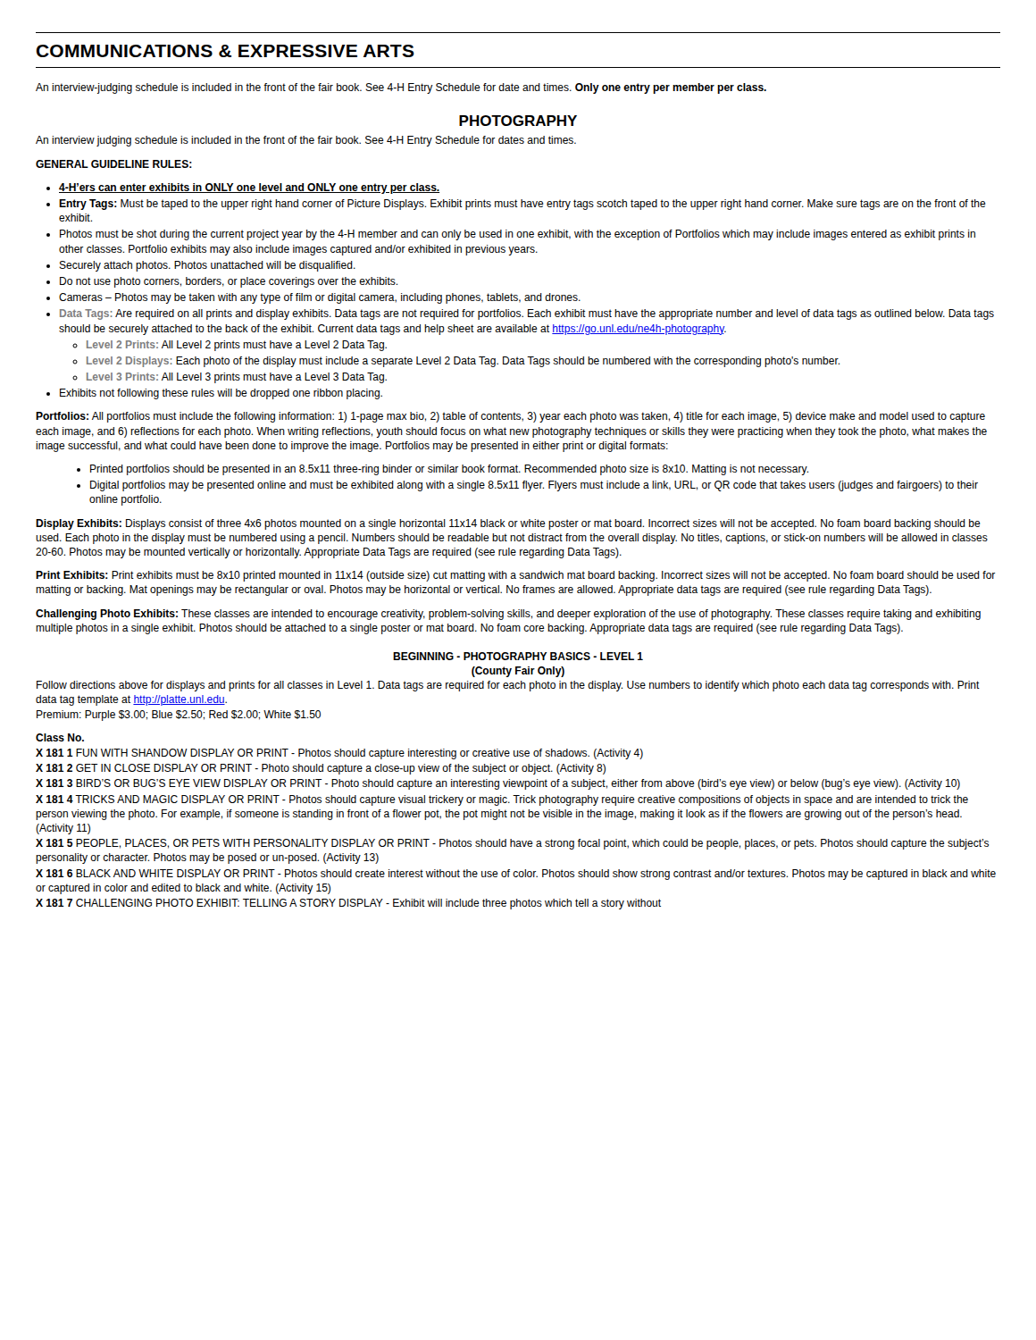COMMUNICATIONS & EXPRESSIVE ARTS
An interview-judging schedule is included in the front of the fair book. See 4-H Entry Schedule for date and times. Only one entry per member per class.
PHOTOGRAPHY
An interview judging schedule is included in the front of the fair book. See 4-H Entry Schedule for dates and times.
GENERAL GUIDELINE RULES:
4-H’ers can enter exhibits in ONLY one level and ONLY one entry per class.
Entry Tags: Must be taped to the upper right hand corner of Picture Displays. Exhibit prints must have entry tags scotch taped to the upper right hand corner. Make sure tags are on the front of the exhibit.
Photos must be shot during the current project year by the 4-H member and can only be used in one exhibit, with the exception of Portfolios which may include images entered as exhibit prints in other classes. Portfolio exhibits may also include images captured and/or exhibited in previous years.
Securely attach photos. Photos unattached will be disqualified.
Do not use photo corners, borders, or place coverings over the exhibits.
Cameras – Photos may be taken with any type of film or digital camera, including phones, tablets, and drones.
Data Tags: Are required on all prints and display exhibits. Data tags are not required for portfolios. Each exhibit must have the appropriate number and level of data tags as outlined below. Data tags should be securely attached to the back of the exhibit. Current data tags and help sheet are available at https://go.unl.edu/ne4h-photography.
Level 2 Prints: All Level 2 prints must have a Level 2 Data Tag.
Level 2 Displays: Each photo of the display must include a separate Level 2 Data Tag. Data Tags should be numbered with the corresponding photo's number.
Level 3 Prints: All Level 3 prints must have a Level 3 Data Tag.
Exhibits not following these rules will be dropped one ribbon placing.
Portfolios: All portfolios must include the following information: 1) 1-page max bio, 2) table of contents, 3) year each photo was taken, 4) title for each image, 5) device make and model used to capture each image, and 6) reflections for each photo. When writing reflections, youth should focus on what new photography techniques or skills they were practicing when they took the photo, what makes the image successful, and what could have been done to improve the image. Portfolios may be presented in either print or digital formats:
Printed portfolios should be presented in an 8.5x11 three-ring binder or similar book format. Recommended photo size is 8x10. Matting is not necessary.
Digital portfolios may be presented online and must be exhibited along with a single 8.5x11 flyer. Flyers must include a link, URL, or QR code that takes users (judges and fairgoers) to their online portfolio.
Display Exhibits: Displays consist of three 4x6 photos mounted on a single horizontal 11x14 black or white poster or mat board. Incorrect sizes will not be accepted. No foam board backing should be used. Each photo in the display must be numbered using a pencil. Numbers should be readable but not distract from the overall display. No titles, captions, or stick-on numbers will be allowed in classes 20-60. Photos may be mounted vertically or horizontally. Appropriate Data Tags are required (see rule regarding Data Tags).
Print Exhibits: Print exhibits must be 8x10 printed mounted in 11x14 (outside size) cut matting with a sandwich mat board backing. Incorrect sizes will not be accepted. No foam board should be used for matting or backing. Mat openings may be rectangular or oval. Photos may be horizontal or vertical. No frames are allowed. Appropriate data tags are required (see rule regarding Data Tags).
Challenging Photo Exhibits: These classes are intended to encourage creativity, problem-solving skills, and deeper exploration of the use of photography. These classes require taking and exhibiting multiple photos in a single exhibit. Photos should be attached to a single poster or mat board. No foam core backing. Appropriate data tags are required (see rule regarding Data Tags).
BEGINNING - PHOTOGRAPHY BASICS - LEVEL 1
(County Fair Only)
Follow directions above for displays and prints for all classes in Level 1. Data tags are required for each photo in the display. Use numbers to identify which photo each data tag corresponds with. Print data tag template at http://platte.unl.edu.
Premium: Purple $3.00; Blue $2.50; Red $2.00; White $1.50
Class No.
X 181 1 FUN WITH SHANDOW DISPLAY OR PRINT - Photos should capture interesting or creative use of shadows. (Activity 4)
X 181 2 GET IN CLOSE DISPLAY OR PRINT - Photo should capture a close-up view of the subject or object. (Activity 8)
X 181 3 BIRD’S OR BUG’S EYE VIEW DISPLAY OR PRINT - Photo should capture an interesting viewpoint of a subject, either from above (bird’s eye view) or below (bug’s eye view). (Activity 10)
X 181 4 TRICKS AND MAGIC DISPLAY OR PRINT - Photos should capture visual trickery or magic. Trick photography require creative compositions of objects in space and are intended to trick the person viewing the photo. For example, if someone is standing in front of a flower pot, the pot might not be visible in the image, making it look as if the flowers are growing out of the person’s head. (Activity 11)
X 181 5 PEOPLE, PLACES, OR PETS WITH PERSONALITY DISPLAY OR PRINT - Photos should have a strong focal point, which could be people, places, or pets. Photos should capture the subject’s personality or character. Photos may be posed or un-posed. (Activity 13)
X 181 6 BLACK AND WHITE DISPLAY OR PRINT - Photos should create interest without the use of color. Photos should show strong contrast and/or textures. Photos may be captured in black and white or captured in color and edited to black and white. (Activity 15)
X 181 7 CHALLENGING PHOTO EXHIBIT: TELLING A STORY DISPLAY - Exhibit will include three photos which tell a story without